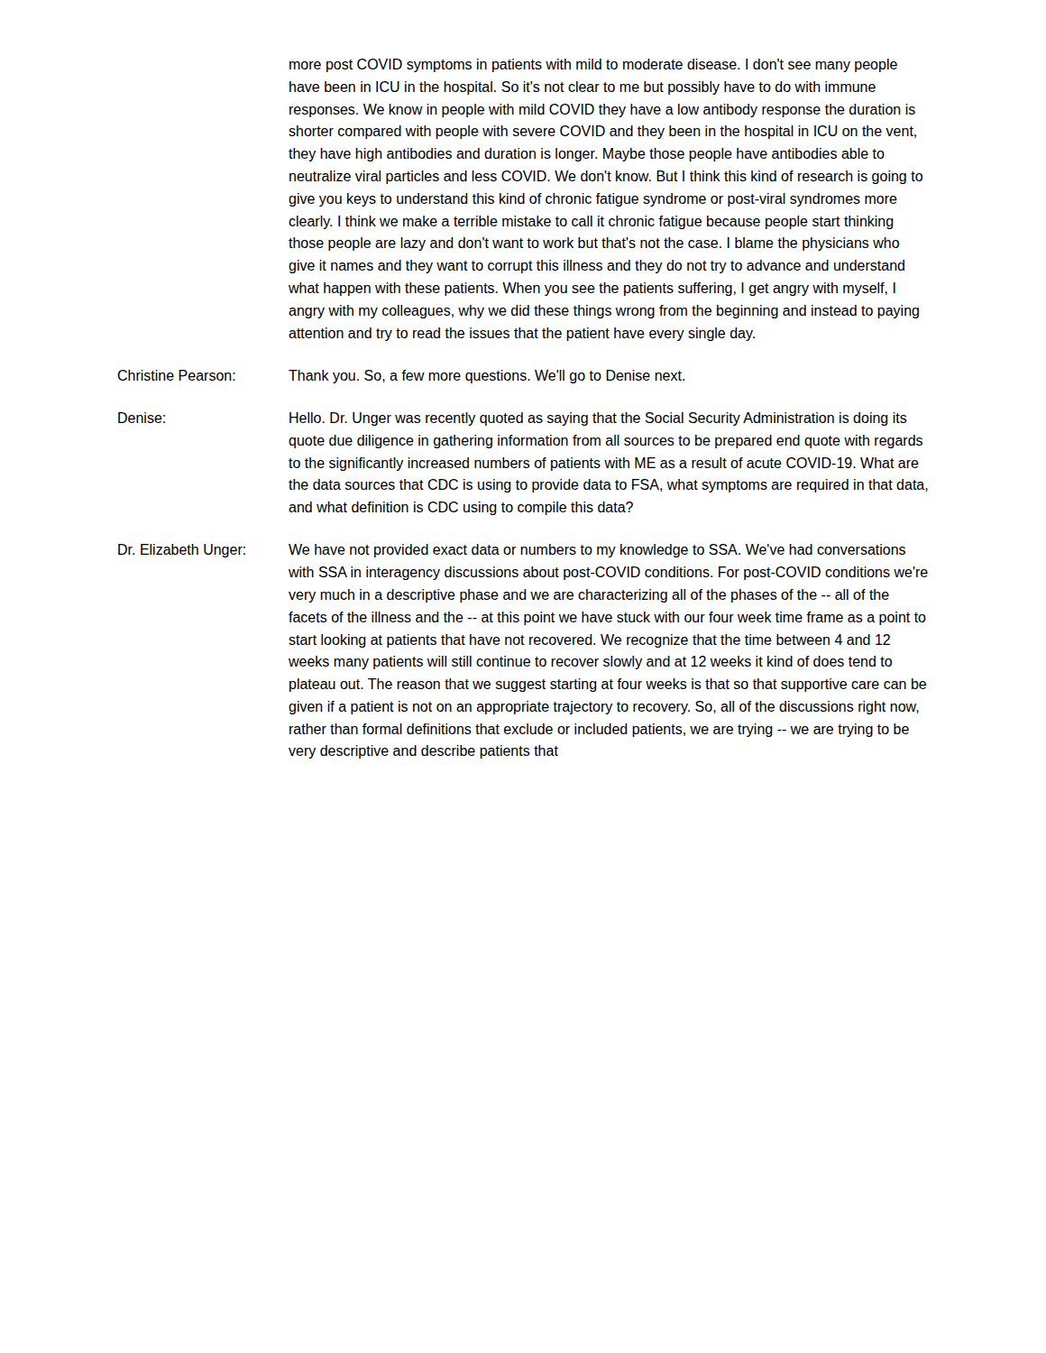more post COVID symptoms in patients with mild to moderate disease. I don't see many people have been in ICU in the hospital. So it's not clear to me but possibly have to do with immune responses. We know in people with mild COVID they have a low antibody response the duration is shorter compared with people with severe COVID and they been in the hospital in ICU on the vent, they have high antibodies and duration is longer. Maybe those people have antibodies able to neutralize viral particles and less COVID. We don't know. But I think this kind of research is going to give you keys to understand this kind of chronic fatigue syndrome or post-viral syndromes more clearly. I think we make a terrible mistake to call it chronic fatigue because people start thinking those people are lazy and don't want to work but that's not the case. I blame the physicians who give it names and they want to corrupt this illness and they do not try to advance and understand what happen with these patients. When you see the patients suffering, I get angry with myself, I angry with my colleagues, why we did these things wrong from the beginning and instead to paying attention and try to read the issues that the patient have every single day.
Christine Pearson:
Thank you. So, a few more questions. We'll go to Denise next.
Denise:
Hello. Dr. Unger was recently quoted as saying that the Social Security Administration is doing its quote due diligence in gathering information from all sources to be prepared end quote with regards to the significantly increased numbers of patients with ME as a result of acute COVID-19. What are the data sources that CDC is using to provide data to FSA, what symptoms are required in that data, and what definition is CDC using to compile this data?
Dr. Elizabeth Unger:
We have not provided exact data or numbers to my knowledge to SSA. We've had conversations with SSA in interagency discussions about post-COVID conditions. For post-COVID conditions we're very much in a descriptive phase and we are characterizing all of the phases of the -- all of the facets of the illness and the -- at this point we have stuck with our four week time frame as a point to start looking at patients that have not recovered. We recognize that the time between 4 and 12 weeks many patients will still continue to recover slowly and at 12 weeks it kind of does tend to plateau out. The reason that we suggest starting at four weeks is that so that supportive care can be given if a patient is not on an appropriate trajectory to recovery. So, all of the discussions right now, rather than formal definitions that exclude or included patients, we are trying -- we are trying to be very descriptive and describe patients that